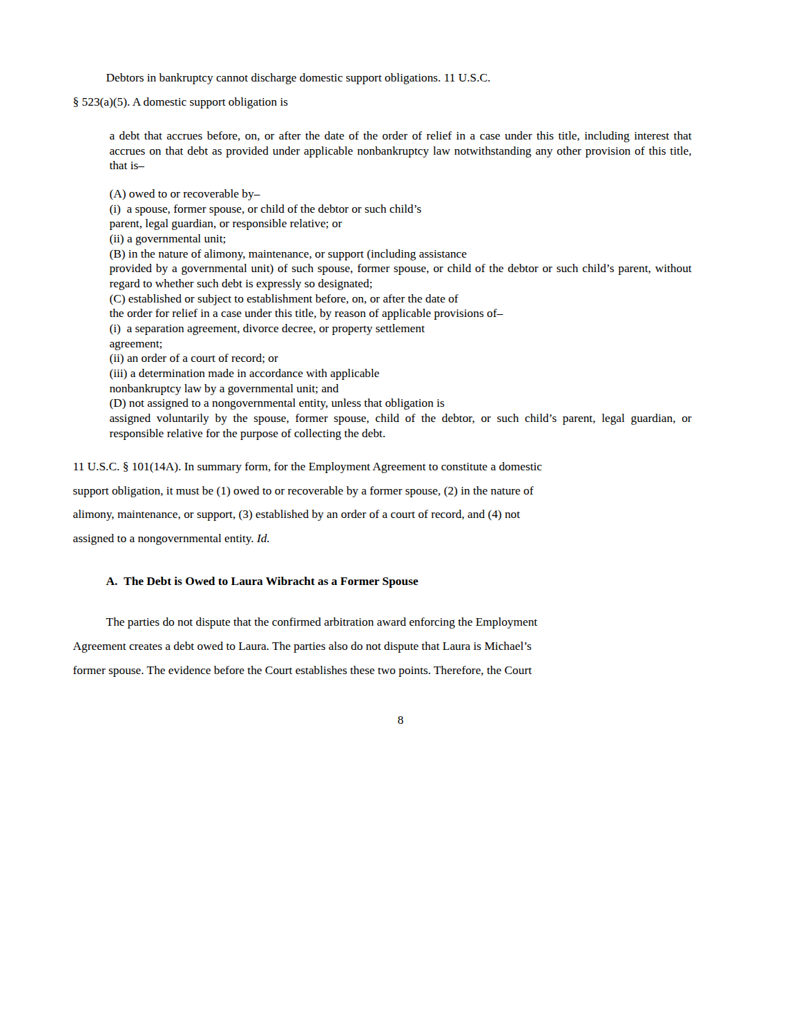Debtors in bankruptcy cannot discharge domestic support obligations. 11 U.S.C.
§ 523(a)(5). A domestic support obligation is
a debt that accrues before, on, or after the date of the order of relief in a case under this title, including interest that accrues on that debt as provided under applicable nonbankruptcy law notwithstanding any other provision of this title, that is–
(A) owed to or recoverable by–
(i) a spouse, former spouse, or child of the debtor or such child’s
parent, legal guardian, or responsible relative; or
(ii) a governmental unit;
(B) in the nature of alimony, maintenance, or support (including assistance
provided by a governmental unit) of such spouse, former spouse, or child of the debtor or such child’s parent, without regard to whether such debt is expressly so designated;
(C) established or subject to establishment before, on, or after the date of
the order for relief in a case under this title, by reason of applicable provisions of–
(i) a separation agreement, divorce decree, or property settlement
agreement;
(ii) an order of a court of record; or
(iii) a determination made in accordance with applicable
nonbankruptcy law by a governmental unit; and
(D) not assigned to a nongovernmental entity, unless that obligation is
assigned voluntarily by the spouse, former spouse, child of the debtor, or such child’s parent, legal guardian, or responsible relative for the purpose of collecting the debt.
11 U.S.C. § 101(14A). In summary form, for the Employment Agreement to constitute a domestic
support obligation, it must be (1) owed to or recoverable by a former spouse, (2) in the nature of
alimony, maintenance, or support, (3) established by an order of a court of record, and (4) not
assigned to a nongovernmental entity. Id.
A. The Debt is Owed to Laura Wibracht as a Former Spouse
The parties do not dispute that the confirmed arbitration award enforcing the Employment
Agreement creates a debt owed to Laura. The parties also do not dispute that Laura is Michael’s
former spouse. The evidence before the Court establishes these two points. Therefore, the Court
8